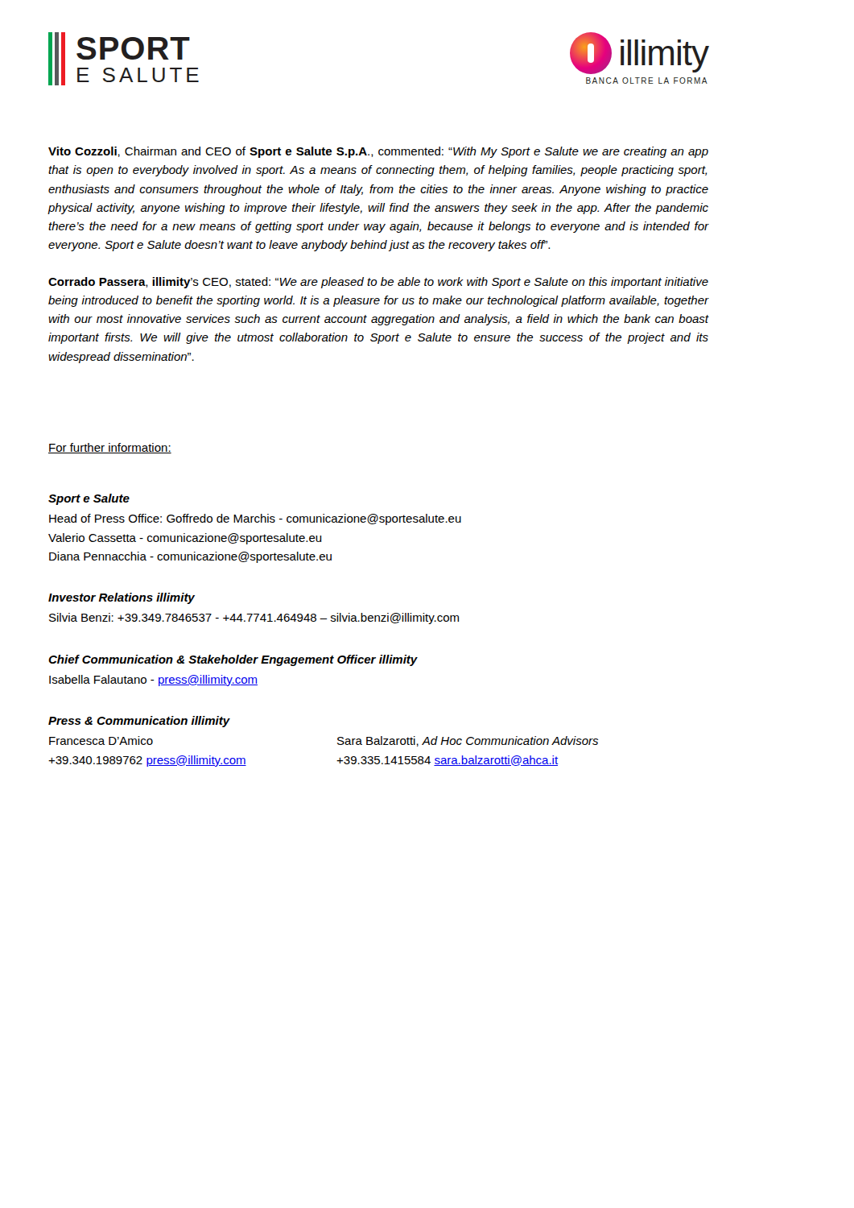SPORT
E SALUTE
illimity
BANCA OLTRE LA FORMA
Vito Cozzoli, Chairman and CEO of Sport e Salute S.p.A., commented: “With My Sport e Salute we are creating an app that is open to everybody involved in sport. As a means of connecting them, of helping families, people practicing sport, enthusiasts and consumers throughout the whole of Italy, from the cities to the inner areas. Anyone wishing to practice physical activity, anyone wishing to improve their lifestyle, will find the answers they seek in the app. After the pandemic there’s the need for a new means of getting sport under way again, because it belongs to everyone and is intended for everyone. Sport e Salute doesn’t want to leave anybody behind just as the recovery takes off”.
Corrado Passera, illimity’s CEO, stated: “We are pleased to be able to work with Sport e Salute on this important initiative being introduced to benefit the sporting world. It is a pleasure for us to make our technological platform available, together with our most innovative services such as current account aggregation and analysis, a field in which the bank can boast important firsts. We will give the utmost collaboration to Sport e Salute to ensure the success of the project and its widespread dissemination”.
For further information:
Sport e Salute
Head of Press Office: Goffredo de Marchis - comunicazione@sportesalute.eu
Valerio Cassetta - comunicazione@sportesalute.eu
Diana Pennacchia - comunicazione@sportesalute.eu
Investor Relations illimity
Silvia Benzi: +39.349.7846537 - +44.7741.464948 – silvia.benzi@illimity.com
Chief Communication & Stakeholder Engagement Officer illimity
Isabella Falautano - press@illimity.com
Press & Communication illimity
| Francesca D’Amico +39.340.1989762 press@illimity.com | Sara Balzarotti, Ad Hoc Communication Advisors +39.335.1415584 sara.balzarotti@ahca.it |